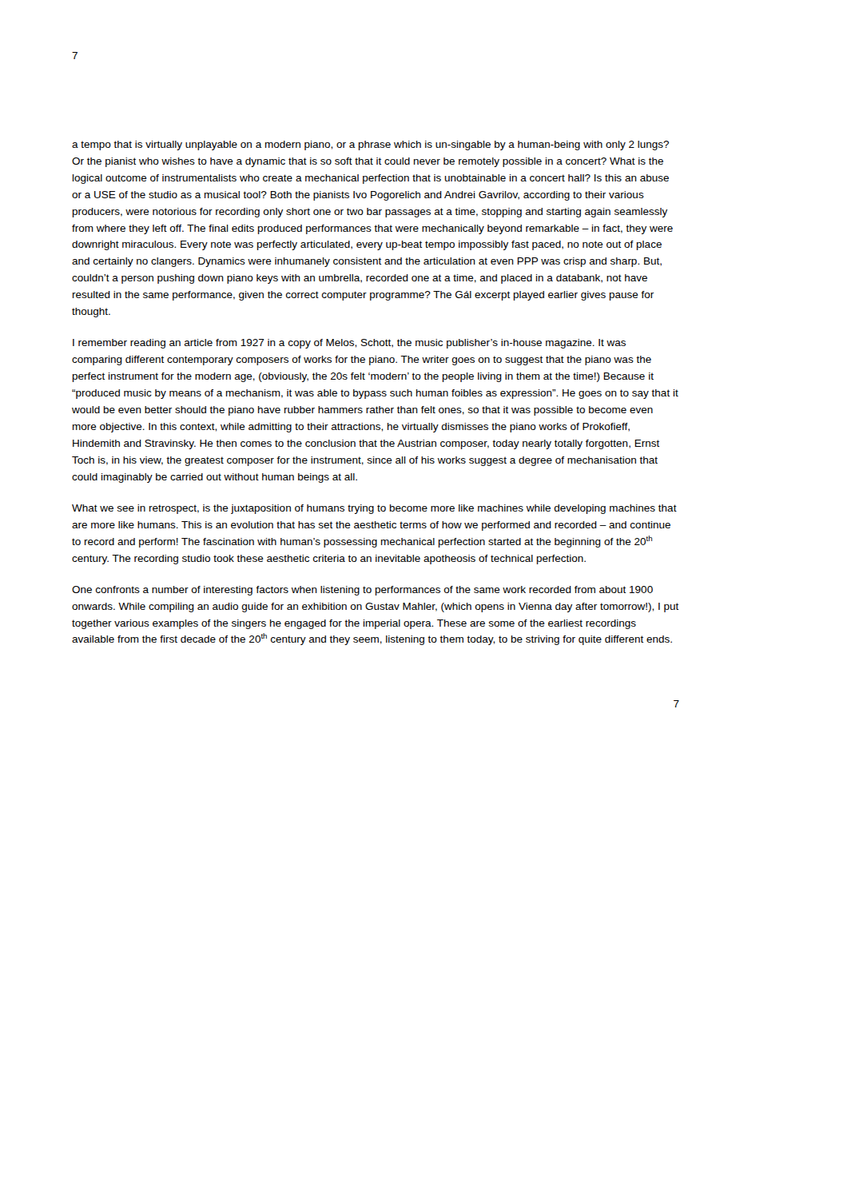7
a tempo that is virtually unplayable on a modern piano, or a phrase which is un-singable by a human-being with only 2 lungs? Or the pianist who wishes to have a dynamic that is so soft that it could never be remotely possible in a concert? What is the logical outcome of instrumentalists who create a mechanical perfection that is unobtainable in a concert hall? Is this an abuse or a USE of the studio as a musical tool? Both the pianists Ivo Pogorelich and Andrei Gavrilov, according to their various producers, were notorious for recording only short one or two bar passages at a time, stopping and starting again seamlessly from where they left off. The final edits produced performances that were mechanically beyond remarkable – in fact, they were downright miraculous. Every note was perfectly articulated, every up-beat tempo impossibly fast paced, no note out of place and certainly no clangers. Dynamics were inhumanely consistent and the articulation at even PPP was crisp and sharp. But, couldn’t a person pushing down piano keys with an umbrella, recorded one at a time, and placed in a databank, not have resulted in the same performance, given the correct computer programme? The Gál excerpt played earlier gives pause for thought.
I remember reading an article from 1927 in a copy of Melos, Schott, the music publisher’s in-house magazine. It was comparing different contemporary composers of works for the piano. The writer goes on to suggest that the piano was the perfect instrument for the modern age, (obviously, the 20s felt ‘modern’ to the people living in them at the time!) Because it “produced music by means of a mechanism, it was able to bypass such human foibles as expression”. He goes on to say that it would be even better should the piano have rubber hammers rather than felt ones, so that it was possible to become even more objective. In this context, while admitting to their attractions, he virtually dismisses the piano works of Prokofieff, Hindemith and Stravinsky. He then comes to the conclusion that the Austrian composer, today nearly totally forgotten, Ernst Toch is, in his view, the greatest composer for the instrument, since all of his works suggest a degree of mechanisation that could imaginably be carried out without human beings at all.
What we see in retrospect, is the juxtaposition of humans trying to become more like machines while developing machines that are more like humans. This is an evolution that has set the aesthetic terms of how we performed and recorded – and continue to record and perform! The fascination with human’s possessing mechanical perfection started at the beginning of the 20th century. The recording studio took these aesthetic criteria to an inevitable apotheosis of technical perfection.
One confronts a number of interesting factors when listening to performances of the same work recorded from about 1900 onwards. While compiling an audio guide for an exhibition on Gustav Mahler, (which opens in Vienna day after tomorrow!), I put together various examples of the singers he engaged for the imperial opera. These are some of the earliest recordings available from the first decade of the 20th century and they seem, listening to them today, to be striving for quite different ends.
7